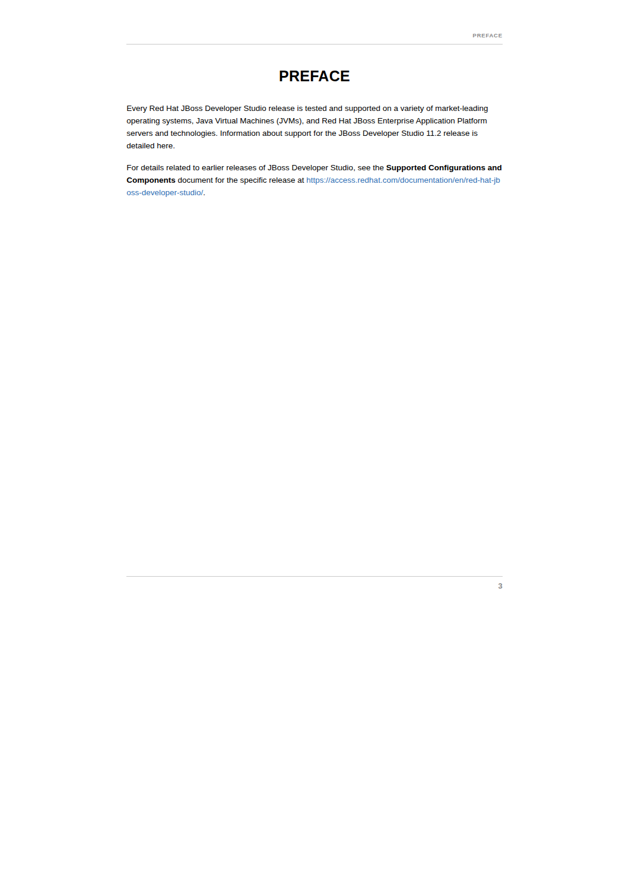PREFACE
PREFACE
Every Red Hat JBoss Developer Studio release is tested and supported on a variety of market-leading operating systems, Java Virtual Machines (JVMs), and Red Hat JBoss Enterprise Application Platform servers and technologies. Information about support for the JBoss Developer Studio 11.2 release is detailed here.
For details related to earlier releases of JBoss Developer Studio, see the Supported Configurations and Components document for the specific release at https://access.redhat.com/documentation/en/red-hat-jboss-developer-studio/.
3